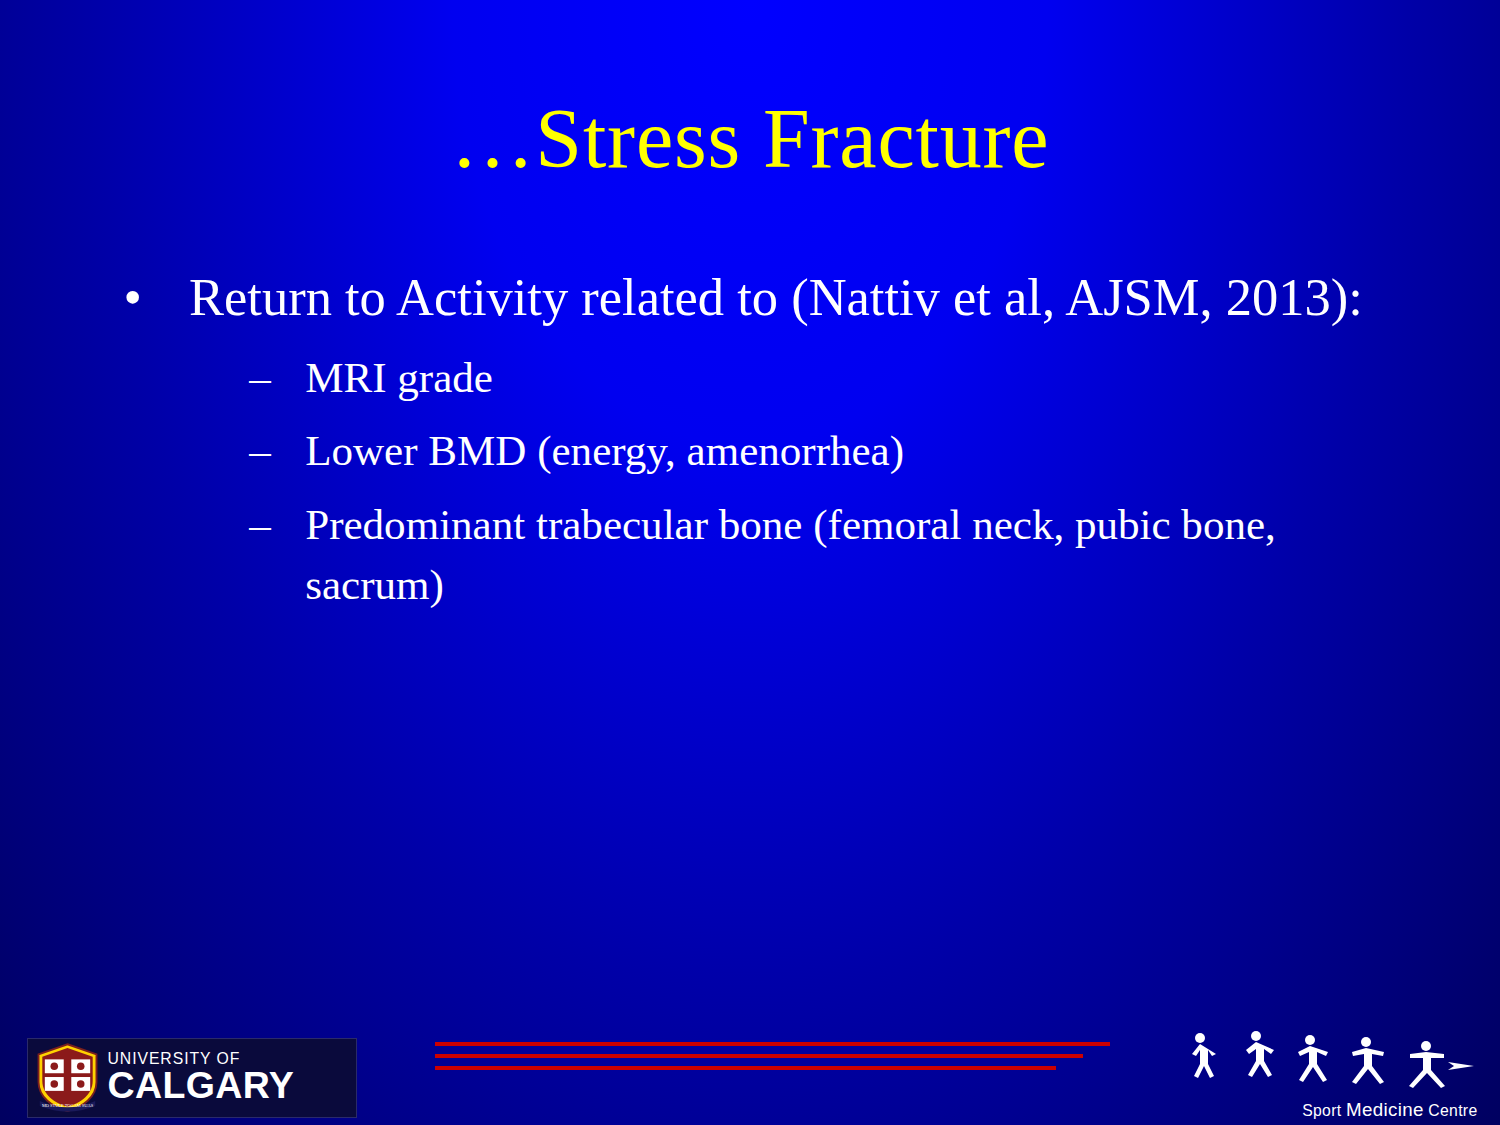…Stress Fracture
Return to Activity related to (Nattiv et al, AJSM, 2013):
MRI grade
Lower BMD (energy, amenorrhea)
Predominant trabecular bone (femoral neck, pubic bone, sacrum)
MO STULE TOGAM SUAS
UNIVERSITY OF CALGARY
Sport Medicine Centre